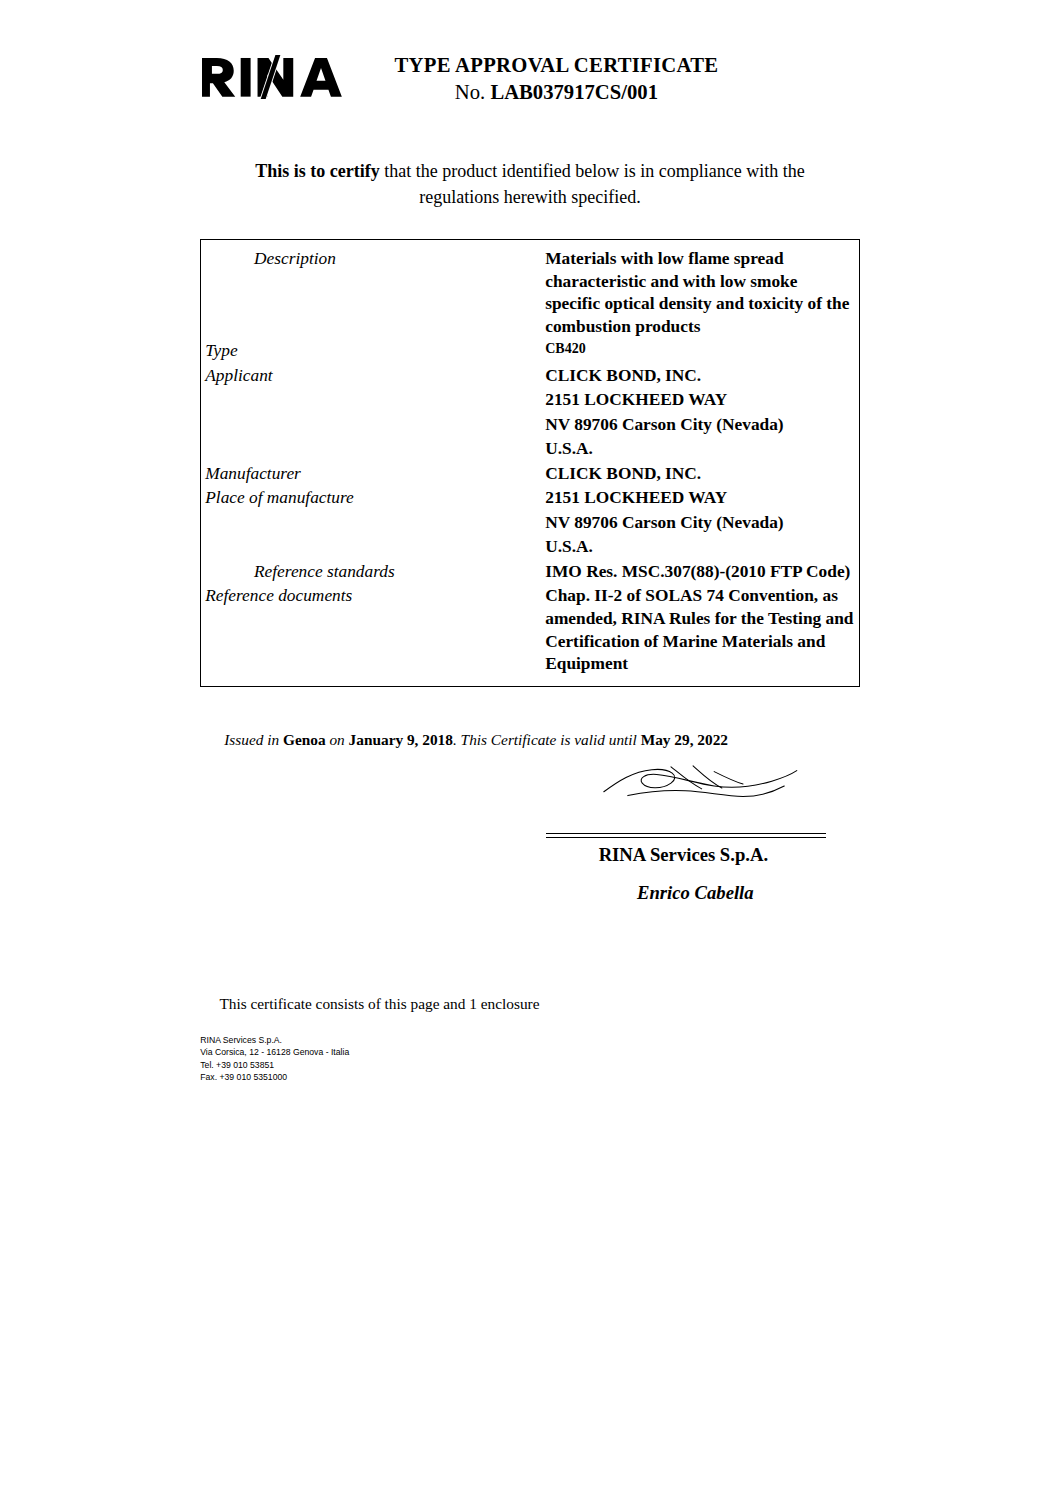TYPE APPROVAL CERTIFICATE
No. LAB037917CS/001
This is to certify that the product identified below is in compliance with the regulations herewith specified.
| Description | Materials with low flame spread characteristic and with low smoke specific optical density and toxicity of the combustion products |
| Type | CB420 |
| Applicant | CLICK BOND, INC. |
| | 2151 LOCKHEED WAY |
| | NV 89706 Carson City (Nevada) |
| | U.S.A. |
| Manufacturer | CLICK BOND, INC. |
| Place of manufacture | 2151 LOCKHEED WAY |
| | NV 89706 Carson City (Nevada) |
| | U.S.A. |
| Reference standards | IMO Res. MSC.307(88)-(2010 FTP Code) |
| Reference documents | Chap. II-2 of SOLAS 74 Convention, as amended, RINA Rules for the Testing and Certification of Marine Materials and Equipment |
Issued in Genoa on January 9, 2018. This Certificate is valid until May 29, 2022
RINA Services S.p.A.
Enrico Cabella
This certificate consists of this page and 1 enclosure
RINA Services S.p.A.
Via Corsica, 12 - 16128 Genova - Italia
Tel. +39 010 53851
Fax. +39 010 5351000